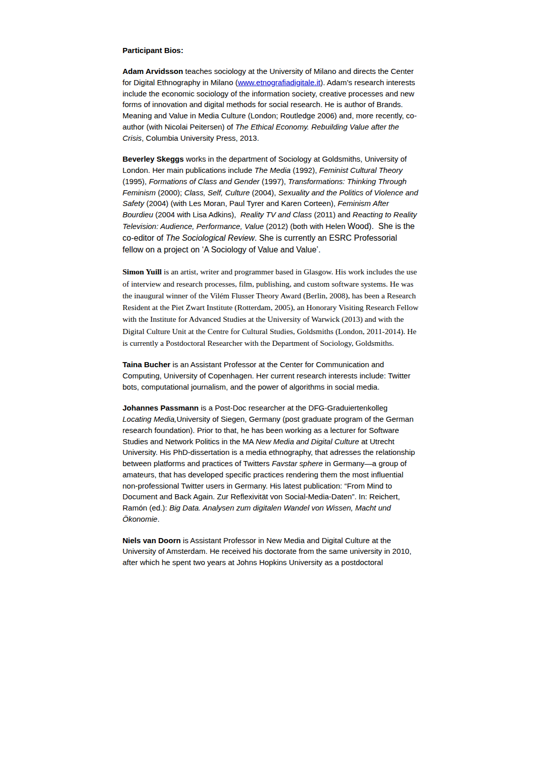Participant Bios:
Adam Arvidsson teaches sociology at the University of Milano and directs the Center for Digital Ethnography in Milano (www.etnografiadigitale.it). Adam’s research interests include the economic sociology of the information society, creative processes and new forms of innovation and digital methods for social research. He is author of Brands. Meaning and Value in Media Culture (London; Routledge 2006) and, more recently, co-author (with Nicolai Peitersen) of The Ethical Economy. Rebuilding Value after the Crisis, Columbia University Press, 2013.
Beverley Skeggs works in the department of Sociology at Goldsmiths, University of London. Her main publications include The Media (1992), Feminist Cultural Theory (1995), Formations of Class and Gender (1997), Transformations: Thinking Through Feminism (2000); Class, Self, Culture (2004), Sexuality and the Politics of Violence and Safety (2004) (with Les Moran, Paul Tyrer and Karen Corteen), Feminism After Bourdieu (2004 with Lisa Adkins), Reality TV and Class (2011) and Reacting to Reality Television: Audience, Performance, Value (2012) (both with Helen Wood). She is the co-editor of The Sociological Review. She is currently an ESRC Professorial fellow on a project on ‘A Sociology of Value and Value’.
Simon Yuill is an artist, writer and programmer based in Glasgow. His work includes the use of interview and research processes, film, publishing, and custom software systems. He was the inaugural winner of the Vilém Flusser Theory Award (Berlin, 2008), has been a Research Resident at the Piet Zwart Institute (Rotterdam, 2005), an Honorary Visiting Research Fellow with the Institute for Advanced Studies at the University of Warwick (2013) and with the Digital Culture Unit at the Centre for Cultural Studies, Goldsmiths (London, 2011-2014). He is currently a Postdoctoral Researcher with the Department of Sociology, Goldsmiths.
Taina Bucher is an Assistant Professor at the Center for Communication and Computing, University of Copenhagen. Her current research interests include: Twitter bots, computational journalism, and the power of algorithms in social media.
Johannes Passmann is a Post-Doc researcher at the DFG-Graduiertenkolleg Locating Media, University of Siegen, Germany (post graduate program of the German research foundation). Prior to that, he has been working as a lecturer for Software Studies and Network Politics in the MA New Media and Digital Culture at Utrecht University. His PhD-dissertation is a media ethnography, that adresses the relationship between platforms and practices of Twitters Favstar sphere in Germany—a group of amateurs, that has developed specific practices rendering them the most influential non-professional Twitter users in Germany. His latest publication: “From Mind to Document and Back Again. Zur Reflexivität von Social-Media-Daten”. In: Reichert, Ramón (ed.): Big Data. Analysen zum digitalen Wandel von Wissen, Macht und Ökonomie.
Niels van Doorn is Assistant Professor in New Media and Digital Culture at the University of Amsterdam. He received his doctorate from the same university in 2010, after which he spent two years at Johns Hopkins University as a postdoctoral